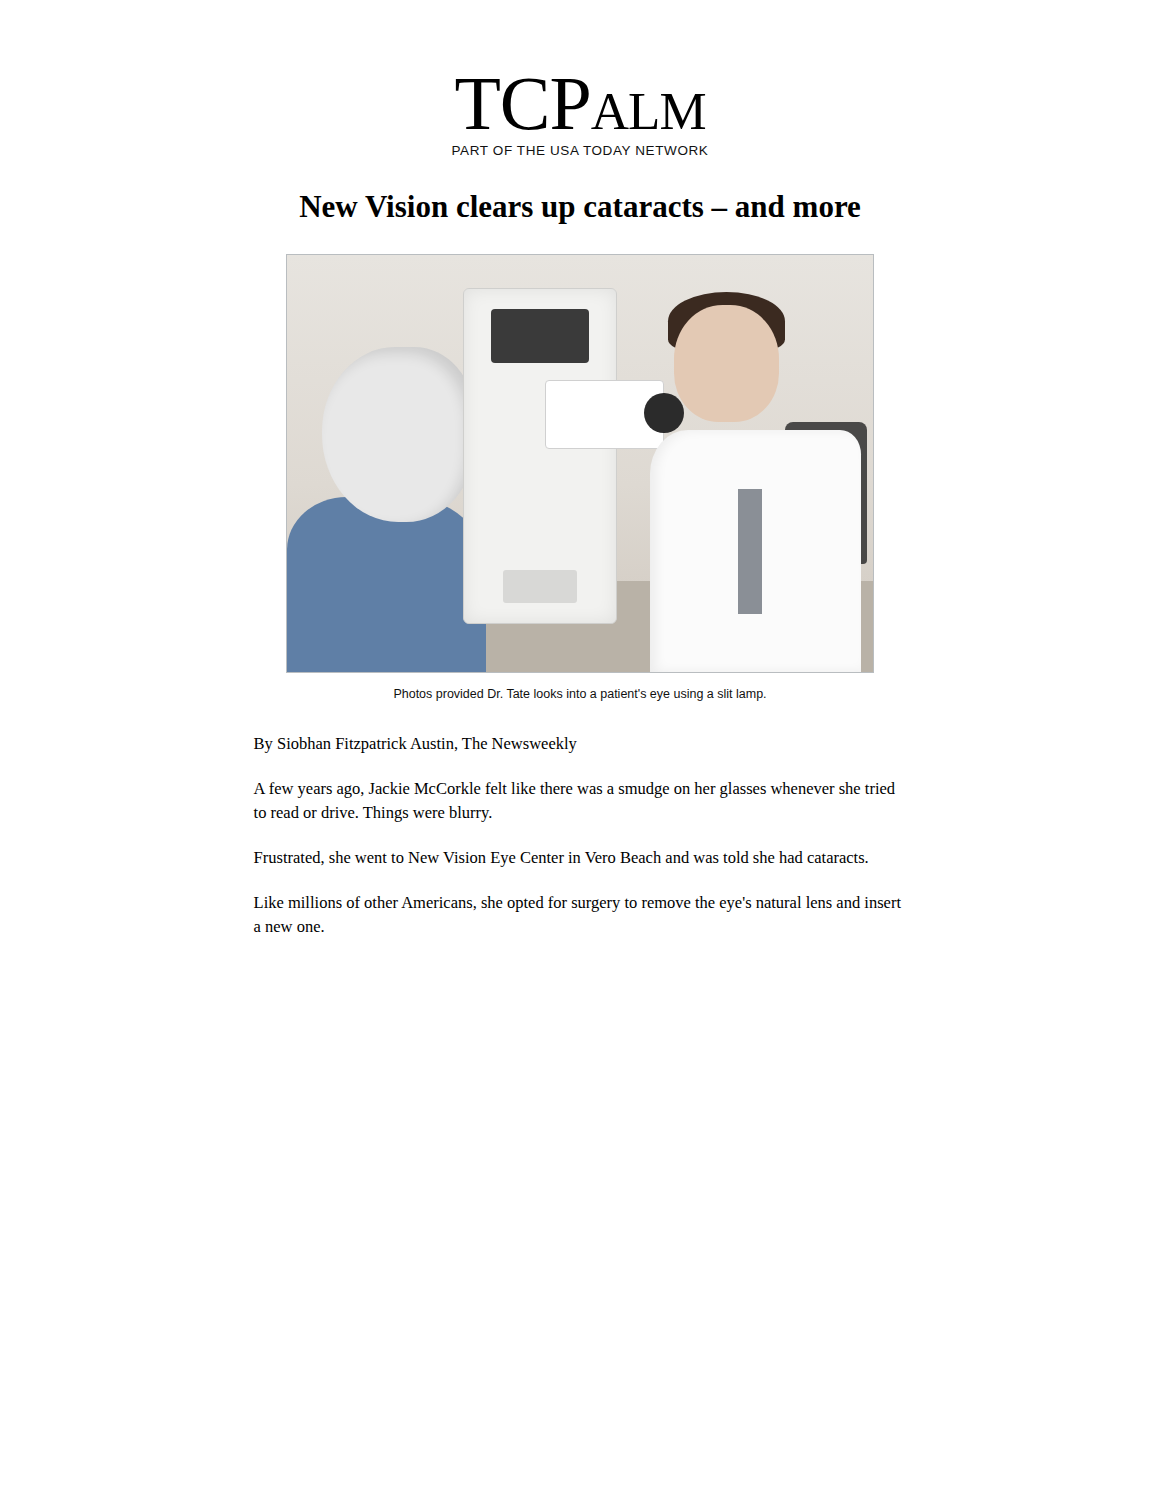TC Palm
PART OF THE USA TODAY NETWORK
New Vision clears up cataracts – and more
Photos provided Dr. Tate looks into a patient's eye using a slit lamp.
By Siobhan Fitzpatrick Austin, The Newsweekly
A few years ago, Jackie McCorkle felt like there was a smudge on her glasses whenever she tried to read or drive. Things were blurry.
Frustrated, she went to New Vision Eye Center in Vero Beach and was told she had cataracts.
Like millions of other Americans, she opted for surgery to remove the eye's natural lens and insert a new one.